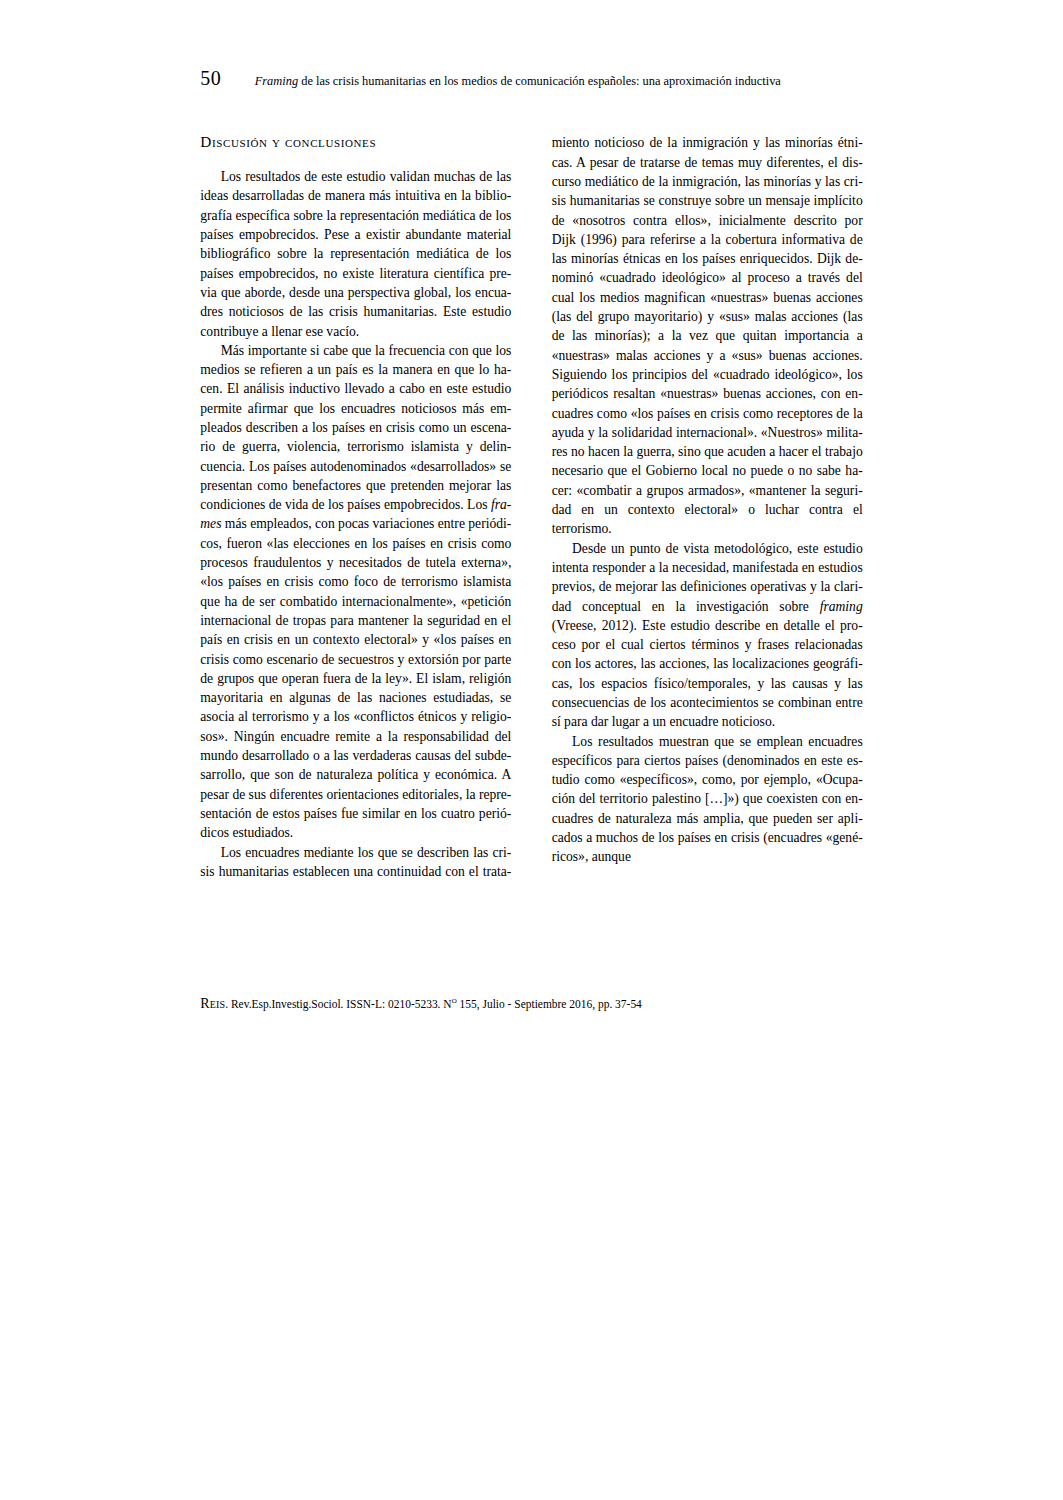50
Framing de las crisis humanitarias en los medios de comunicación españoles: una aproximación inductiva
Discusión y conclusiones
Los resultados de este estudio validan muchas de las ideas desarrolladas de manera más intuitiva en la bibliografía específica sobre la representación mediática de los países empobrecidos. Pese a existir abundante material bibliográfico sobre la representación mediática de los países empobrecidos, no existe literatura científica previa que aborde, desde una perspectiva global, los encuadres noticiosos de las crisis humanitarias. Este estudio contribuye a llenar ese vacío.
Más importante si cabe que la frecuencia con que los medios se refieren a un país es la manera en que lo hacen. El análisis inductivo llevado a cabo en este estudio permite afirmar que los encuadres noticiosos más empleados describen a los países en crisis como un escenario de guerra, violencia, terrorismo islamista y delincuencia. Los países autodenominados «desarrollados» se presentan como benefactores que pretenden mejorar las condiciones de vida de los países empobrecidos. Los frames más empleados, con pocas variaciones entre periódicos, fueron «las elecciones en los países en crisis como procesos fraudulentos y necesitados de tutela externa», «los países en crisis como foco de terrorismo islamista que ha de ser combatido internacionalmente», «petición internacional de tropas para mantener la seguridad en el país en crisis en un contexto electoral» y «los países en crisis como escenario de secuestros y extorsión por parte de grupos que operan fuera de la ley». El islam, religión mayoritaria en algunas de las naciones estudiadas, se asocia al terrorismo y a los «conflictos étnicos y religiosos». Ningún encuadre remite a la responsabilidad del mundo desarrollado o a las verdaderas causas del subdesarrollo, que son de naturaleza política y económica. A pesar de sus diferentes orientaciones editoriales, la representación de estos países fue similar en los cuatro periódicos estudiados.
Los encuadres mediante los que se describen las crisis humanitarias establecen una continuidad con el tratamiento noticioso de la inmigración y las minorías étnicas. A pesar de tratarse de temas muy diferentes, el discurso mediático de la inmigración, las minorías y las crisis humanitarias se construye sobre un mensaje implícito de «nosotros contra ellos», inicialmente descrito por Dijk (1996) para referirse a la cobertura informativa de las minorías étnicas en los países enriquecidos. Dijk denominó «cuadrado ideológico» al proceso a través del cual los medios magnifican «nuestras» buenas acciones (las del grupo mayoritario) y «sus» malas acciones (las de las minorías); a la vez que quitan importancia a «nuestras» malas acciones y a «sus» buenas acciones. Siguiendo los principios del «cuadrado ideológico», los periódicos resaltan «nuestras» buenas acciones, con encuadres como «los países en crisis como receptores de la ayuda y la solidaridad internacional». «Nuestros» militares no hacen la guerra, sino que acuden a hacer el trabajo necesario que el Gobierno local no puede o no sabe hacer: «combatir a grupos armados», «mantener la seguridad en un contexto electoral» o luchar contra el terrorismo.
Desde un punto de vista metodológico, este estudio intenta responder a la necesidad, manifestada en estudios previos, de mejorar las definiciones operativas y la claridad conceptual en la investigación sobre framing (Vreese, 2012). Este estudio describe en detalle el proceso por el cual ciertos términos y frases relacionadas con los actores, las acciones, las localizaciones geográficas, los espacios físico/temporales, y las causas y las consecuencias de los acontecimientos se combinan entre sí para dar lugar a un encuadre noticioso.
Los resultados muestran que se emplean encuadres específicos para ciertos países (denominados en este estudio como «específicos», como, por ejemplo, «Ocupación del territorio palestino […]») que coexisten con encuadres de naturaleza más amplia, que pueden ser aplicados a muchos de los países en crisis (encuadres «genéricos», aunque
Reis. Rev.Esp.Investig.Sociol. ISSN-L: 0210-5233. No 155, Julio - Septiembre 2016, pp. 37-54